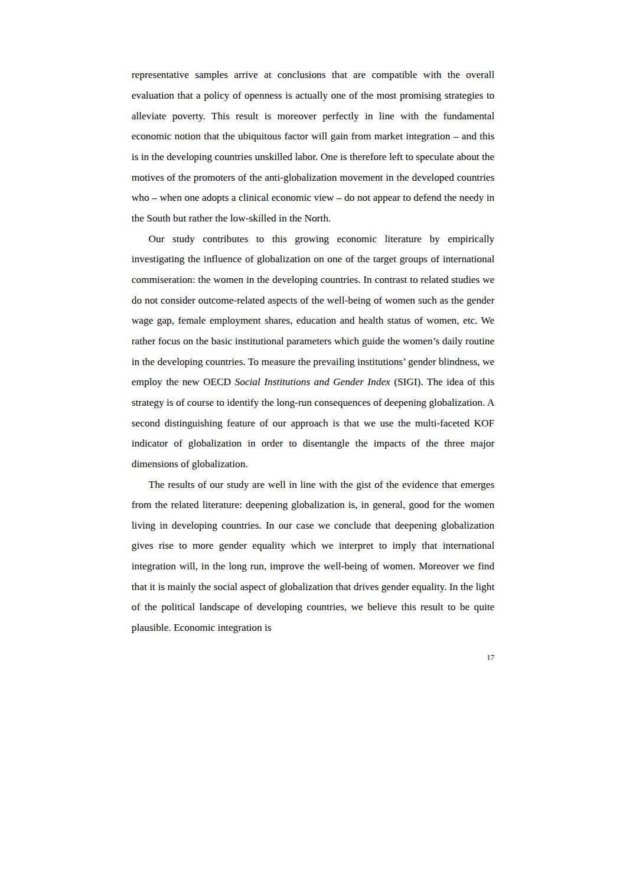representative samples arrive at conclusions that are compatible with the overall evaluation that a policy of openness is actually one of the most promising strategies to alleviate poverty. This result is moreover perfectly in line with the fundamental economic notion that the ubiquitous factor will gain from market integration – and this is in the developing countries unskilled labor. One is therefore left to speculate about the motives of the promoters of the anti-globalization movement in the developed countries who – when one adopts a clinical economic view – do not appear to defend the needy in the South but rather the low-skilled in the North.
Our study contributes to this growing economic literature by empirically investigating the influence of globalization on one of the target groups of international commiseration: the women in the developing countries. In contrast to related studies we do not consider outcome-related aspects of the well-being of women such as the gender wage gap, female employment shares, education and health status of women, etc. We rather focus on the basic institutional parameters which guide the women’s daily routine in the developing countries. To measure the prevailing institutions’ gender blindness, we employ the new OECD Social Institutions and Gender Index (SIGI). The idea of this strategy is of course to identify the long-run consequences of deepening globalization. A second distinguishing feature of our approach is that we use the multi-faceted KOF indicator of globalization in order to disentangle the impacts of the three major dimensions of globalization.
The results of our study are well in line with the gist of the evidence that emerges from the related literature: deepening globalization is, in general, good for the women living in developing countries. In our case we conclude that deepening globalization gives rise to more gender equality which we interpret to imply that international integration will, in the long run, improve the well-being of women. Moreover we find that it is mainly the social aspect of globalization that drives gender equality. In the light of the political landscape of developing countries, we believe this result to be quite plausible. Economic integration is
17